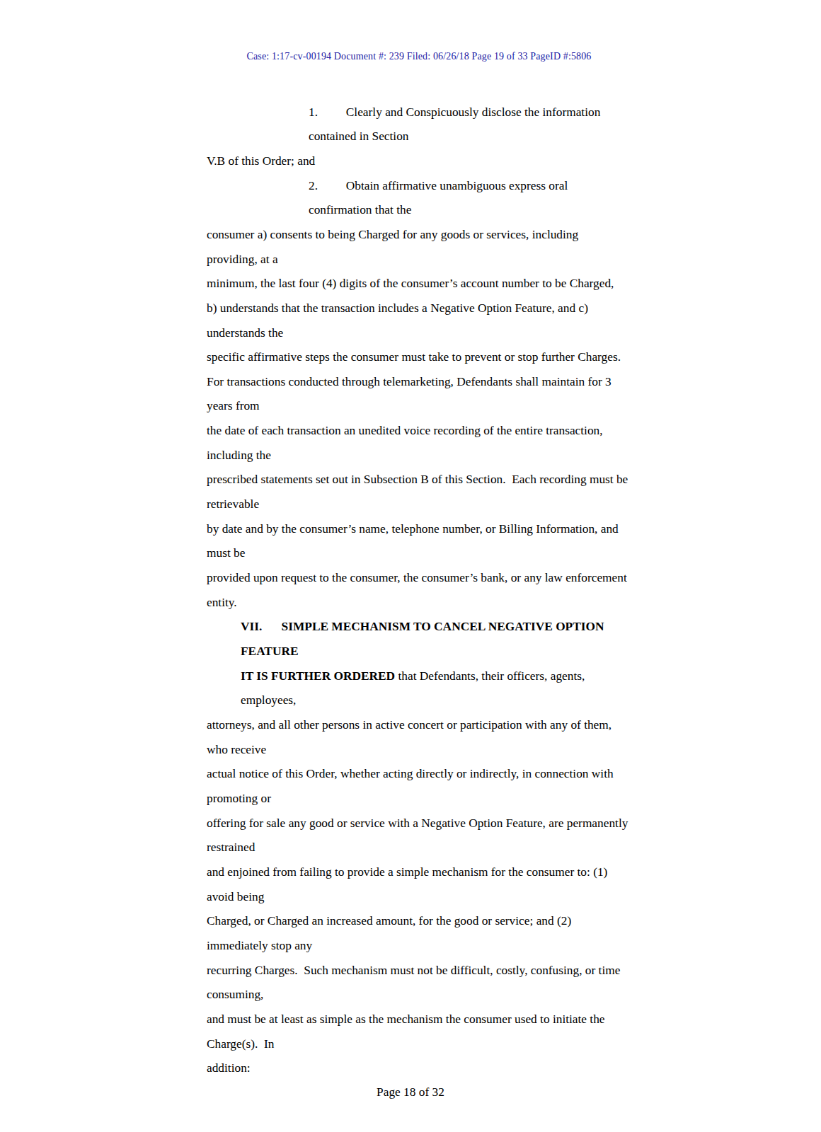Case: 1:17-cv-00194 Document #: 239 Filed: 06/26/18 Page 19 of 33 PageID #:5806
1. Clearly and Conspicuously disclose the information contained in Section
V.B of this Order; and
2. Obtain affirmative unambiguous express oral confirmation that the
consumer a) consents to being Charged for any goods or services, including providing, at a
minimum, the last four (4) digits of the consumer’s account number to be Charged,
b) understands that the transaction includes a Negative Option Feature, and c) understands the
specific affirmative steps the consumer must take to prevent or stop further Charges.
For transactions conducted through telemarketing, Defendants shall maintain for 3 years from
the date of each transaction an unedited voice recording of the entire transaction, including the
prescribed statements set out in Subsection B of this Section. Each recording must be retrievable
by date and by the consumer’s name, telephone number, or Billing Information, and must be
provided upon request to the consumer, the consumer’s bank, or any law enforcement entity.
VII. SIMPLE MECHANISM TO CANCEL NEGATIVE OPTION FEATURE
IT IS FURTHER ORDERED that Defendants, their officers, agents, employees,
attorneys, and all other persons in active concert or participation with any of them, who receive
actual notice of this Order, whether acting directly or indirectly, in connection with promoting or
offering for sale any good or service with a Negative Option Feature, are permanently restrained
and enjoined from failing to provide a simple mechanism for the consumer to: (1) avoid being
Charged, or Charged an increased amount, for the good or service; and (2) immediately stop any
recurring Charges. Such mechanism must not be difficult, costly, confusing, or time consuming,
and must be at least as simple as the mechanism the consumer used to initiate the Charge(s). In
addition:
Page 18 of 32